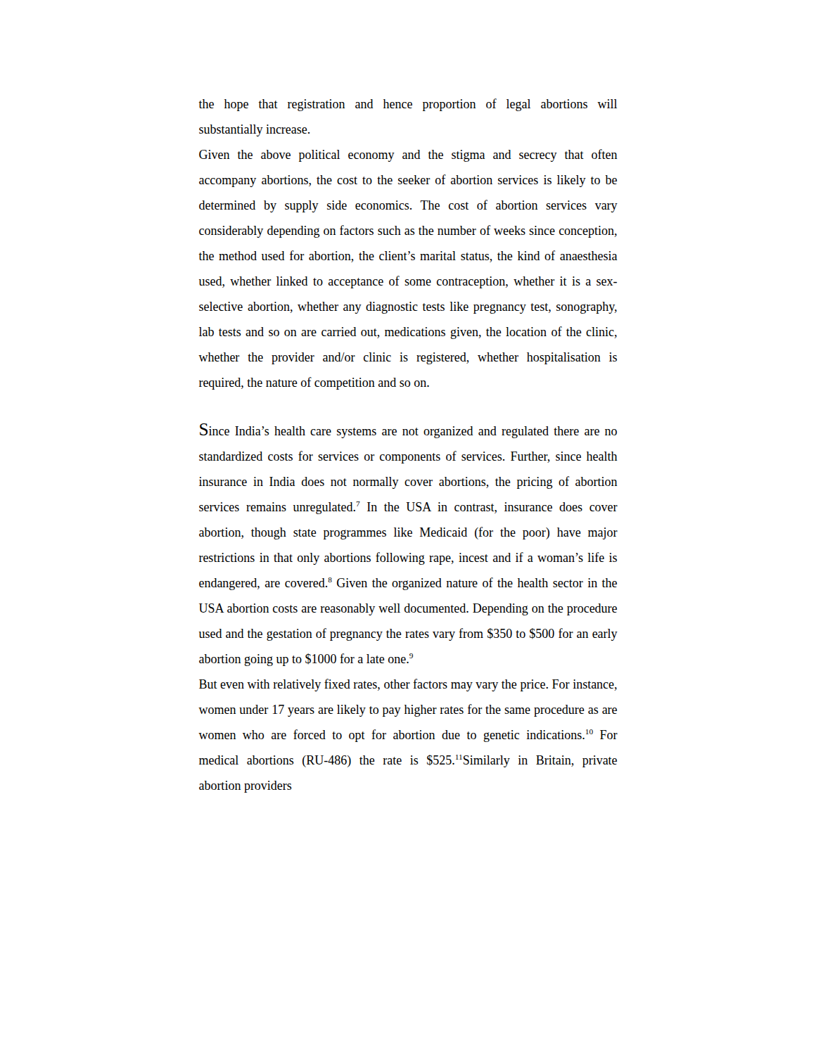the hope that registration and hence proportion of legal abortions will substantially increase.
Given the above political economy and the stigma and secrecy that often accompany abortions, the cost to the seeker of abortion services is likely to be determined by supply side economics. The cost of abortion services vary considerably depending on factors such as the number of weeks since conception, the method used for abortion, the client’s marital status, the kind of anaesthesia used, whether linked to acceptance of some contraception, whether it is a sex-selective abortion, whether any diagnostic tests like pregnancy test, sonography, lab tests and so on are carried out, medications given, the location of the clinic, whether the provider and/or clinic is registered, whether hospitalisation is required, the nature of competition and so on.
Since India’s health care systems are not organized and regulated there are no standardized costs for services or components of services. Further, since health insurance in India does not normally cover abortions, the pricing of abortion services remains unregulated.7 In the USA in contrast, insurance does cover abortion, though state programmes like Medicaid (for the poor) have major restrictions in that only abortions following rape, incest and if a woman’s life is endangered, are covered.8 Given the organized nature of the health sector in the USA abortion costs are reasonably well documented. Depending on the procedure used and the gestation of pregnancy the rates vary from $350 to $500 for an early abortion going up to $1000 for a late one.9
But even with relatively fixed rates, other factors may vary the price. For instance, women under 17 years are likely to pay higher rates for the same procedure as are women who are forced to opt for abortion due to genetic indications.10 For medical abortions (RU-486) the rate is $525.11Similarly in Britain, private abortion providers